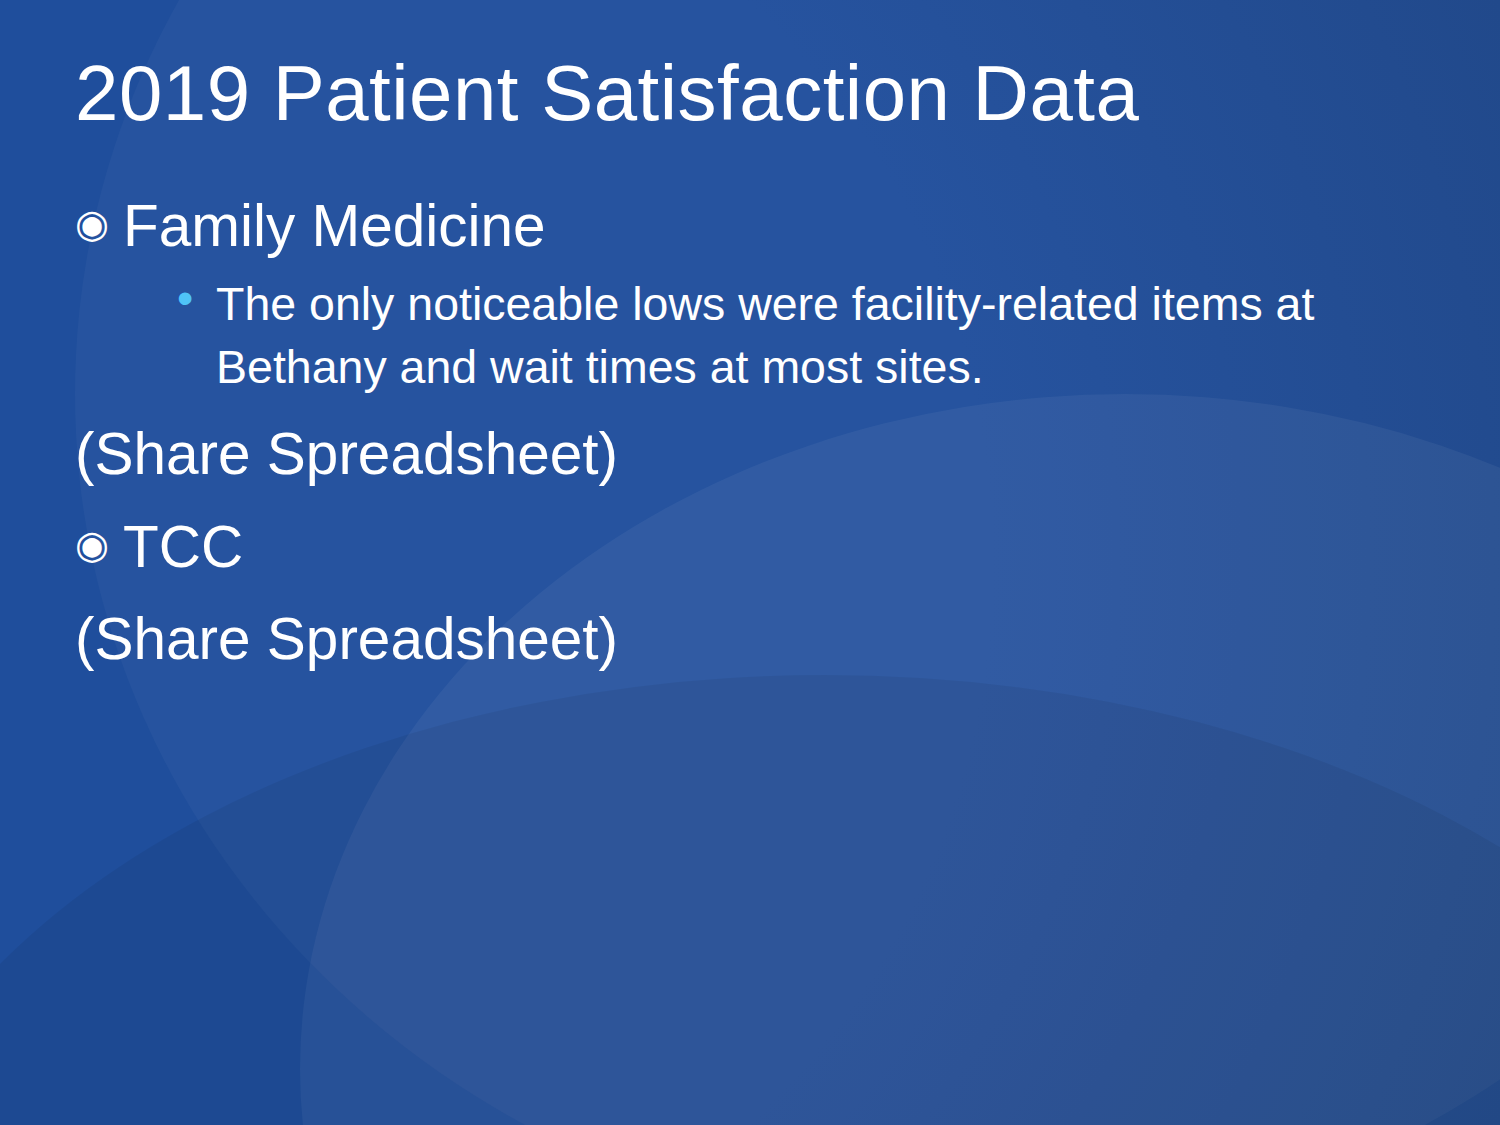2019 Patient Satisfaction Data
Family Medicine
The only noticeable lows were facility-related items at Bethany and wait times at most sites.
(Share Spreadsheet)
TCC
(Share Spreadsheet)